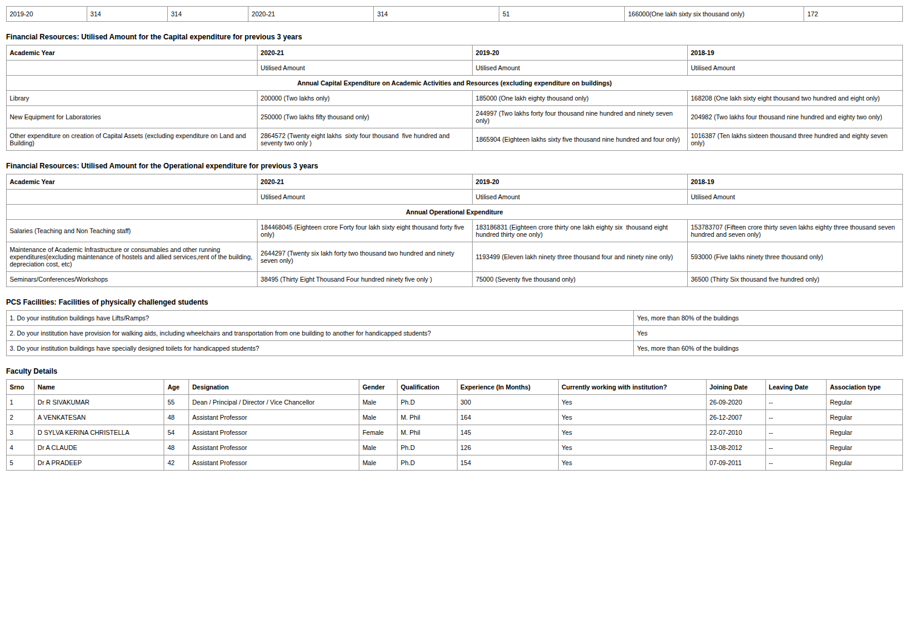| 2019-20 | 314 | 314 | 2020-21 | 314 | 51 | 166000(One lakh sixty six thousand only) | 172 |
Financial Resources: Utilised Amount for the Capital expenditure for previous 3 years
| Academic Year | 2020-21 | 2019-20 | 2018-19 |
| --- | --- | --- | --- |
| | Utilised Amount | Utilised Amount | Utilised Amount |
| Annual Capital Expenditure on Academic Activities and Resources (excluding expenditure on buildings) |
| Library | 200000 (Two lakhs only) | 185000 (One lakh eighty thousand only) | 168208 (One lakh sixty eight thousand two hundred and eight only) |
| New Equipment for Laboratories | 250000 (Two lakhs fifty thousand only) | 244997 (Two lakhs forty four thousand nine hundred and ninety seven only) | 204982 (Two lakhs four thousand nine hundred and eighty two only) |
| Other expenditure on creation of Capital Assets (excluding expenditure on Land and Building) | 2864572 (Twenty eight lakhs sixty four thousand five hundred and seventy two only ) | 1865904 (Eighteen lakhs sixty five thousand nine hundred and four only) | 1016387 (Ten lakhs sixteen thousand three hundred and eighty seven only) |
Financial Resources: Utilised Amount for the Operational expenditure for previous 3 years
| Academic Year | 2020-21 | 2019-20 | 2018-19 |
| --- | --- | --- | --- |
| | Utilised Amount | Utilised Amount | Utilised Amount |
| Annual Operational Expenditure |
| Salaries (Teaching and Non Teaching staff) | 184468045 (Eighteen crore Forty four lakh sixty eight thousand forty five only) | 183186831 (Eighteen crore thirty one lakh eighty six thousand eight hundred thirty one only) | 153783707 (Fifteen crore thirty seven lakhs eighty three thousand seven hundred and seven only) |
| Maintenance of Academic Infrastructure or consumables and other running expenditures(excluding maintenance of hostels and allied services,rent of the building, depreciation cost, etc) | 2644297 (Twenty six lakh forty two thousand two hundred and ninety seven only) | 1193499 (Eleven lakh ninety three thousand four and ninety nine only) | 593000 (Five lakhs ninety three thousand only) |
| Seminars/Conferences/Workshops | 38495 (Thirty Eight Thousand Four hundred ninety five only ) | 75000 (Seventy five thousand only) | 36500 (Thirty Six thousand five hundred only) |
PCS Facilities: Facilities of physically challenged students
| 1. Do your institution buildings have Lifts/Ramps? | Yes, more than 80% of the buildings |
| 2. Do your institution have provision for walking aids, including wheelchairs and transportation from one building to another for handicapped students? | Yes |
| 3. Do your institution buildings have specially designed toilets for handicapped students? | Yes, more than 60% of the buildings |
Faculty Details
| Srno | Name | Age | Designation | Gender | Qualification | Experience (In Months) | Currently working with institution? | Joining Date | Leaving Date | Association type |
| --- | --- | --- | --- | --- | --- | --- | --- | --- | --- | --- |
| 1 | Dr R SIVAKUMAR | 55 | Dean / Principal / Director / Vice Chancellor | Male | Ph.D | 300 | Yes | 26-09-2020 | -- | Regular |
| 2 | A VENKATESAN | 48 | Assistant Professor | Male | M. Phil | 164 | Yes | 26-12-2007 | -- | Regular |
| 3 | D SYLVA KERINA CHRISTELLA | 54 | Assistant Professor | Female | M. Phil | 145 | Yes | 22-07-2010 | -- | Regular |
| 4 | Dr A CLAUDE | 48 | Assistant Professor | Male | Ph.D | 126 | Yes | 13-08-2012 | -- | Regular |
| 5 | Dr A PRADEEP | 42 | Assistant Professor | Male | Ph.D | 154 | Yes | 07-09-2011 | -- | Regular |